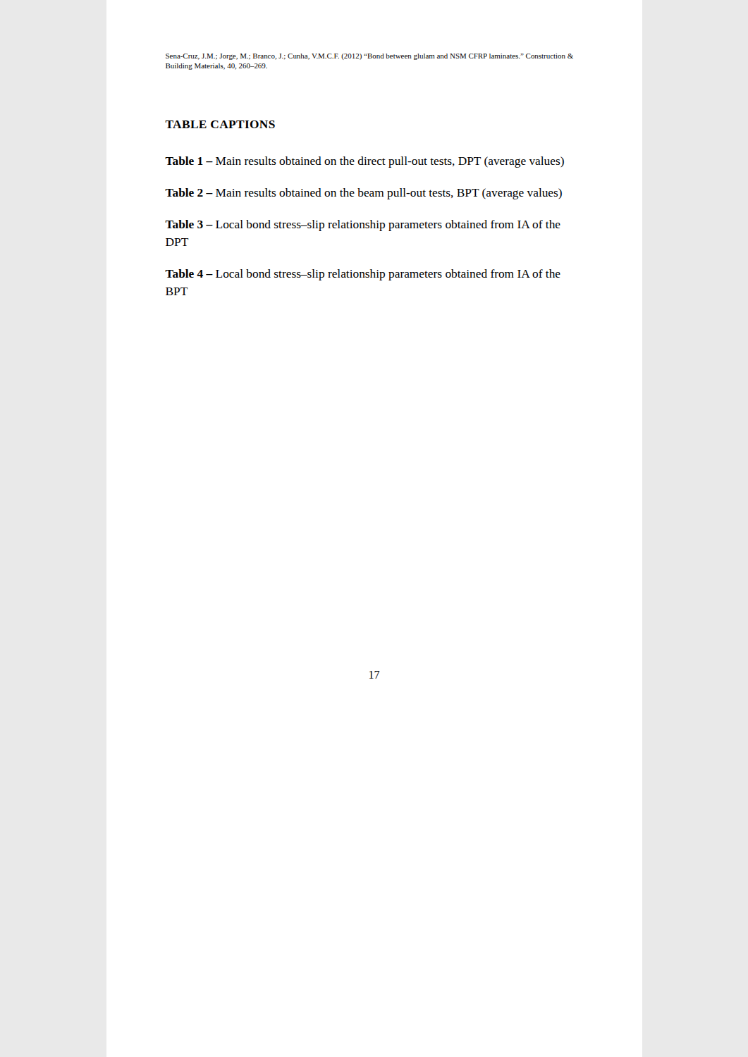Sena-Cruz, J.M.; Jorge, M.; Branco, J.; Cunha, V.M.C.F. (2012) “Bond between glulam and NSM CFRP laminates.” Construction & Building Materials, 40, 260–269.
TABLE CAPTIONS
Table 1 – Main results obtained on the direct pull-out tests, DPT (average values)
Table 2 – Main results obtained on the beam pull-out tests, BPT (average values)
Table 3 – Local bond stress–slip relationship parameters obtained from IA of the DPT
Table 4 – Local bond stress–slip relationship parameters obtained from IA of the BPT
17